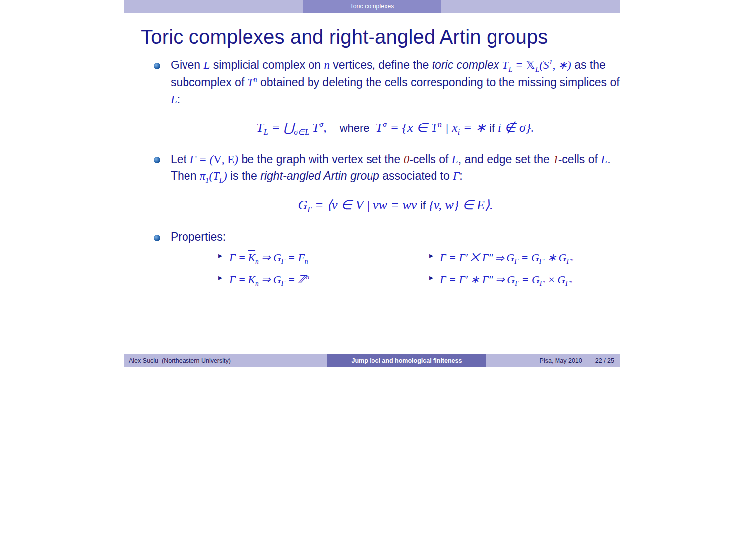Toric complexes
Toric complexes and right-angled Artin groups
Given L simplicial complex on n vertices, define the toric complex TL = 𝕏L(S1, ∗) as the subcomplex of Tn obtained by deleting the cells corresponding to the missing simplices of L:
TL = ⋃σ∈L Tσ, where Tσ = {x ∈ Tn | xi = ∗ if i ∉ σ}.
Let Γ = (V, E) be the graph with vertex set the 0-cells of L, and edge set the 1-cells of L. Then π1(TL) is the right-angled Artin group associated to Γ:
GΓ = ⟨v ∈ V | vw = wv if {v, w} ∈ E⟩.
Properties:
Γ = Kn ⇒ GΓ = Fn
Γ = Γ′ ⨉ Γ″ ⇒ GΓ = GΓ′ ∗ GΓ″
Γ = Kn ⇒ GΓ = ℤn
Γ = Γ′ ∗ Γ″ ⇒ GΓ = GΓ′ × GΓ″
Alex Suciu (Northeastern University)
Jump loci and homological finiteness
Pisa, May 201022 / 25